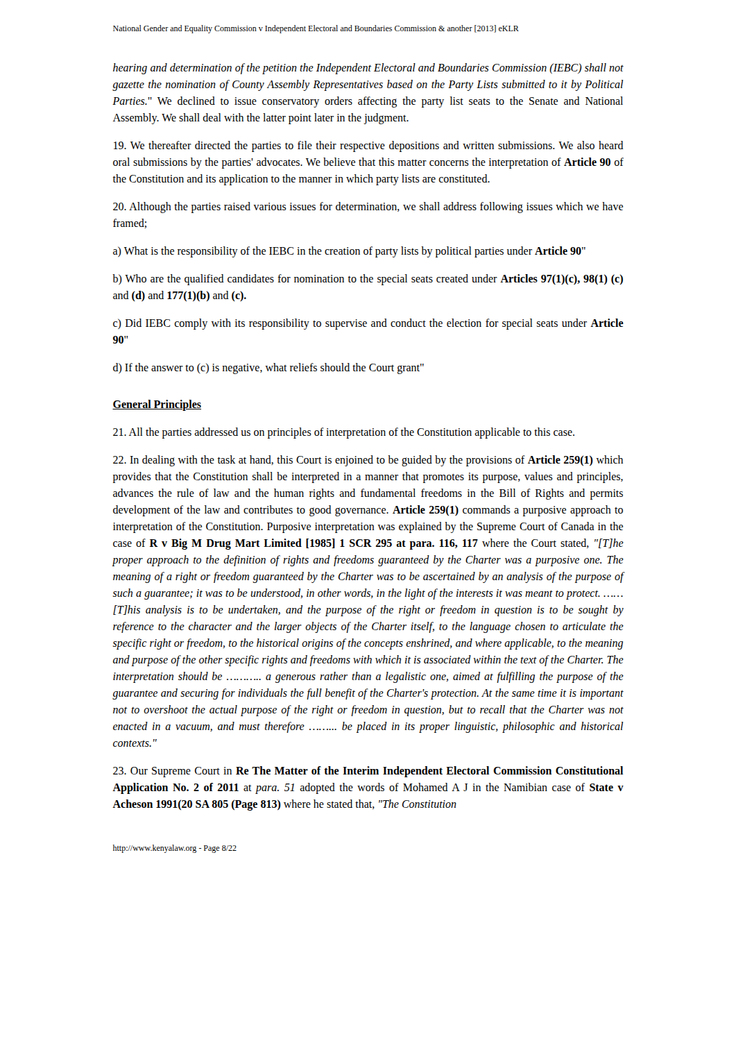National Gender and Equality Commission v Independent Electoral and Boundaries Commission & another [2013] eKLR
hearing and determination of the petition the Independent Electoral and Boundaries Commission (IEBC) shall not gazette the nomination of County Assembly Representatives based on the Party Lists submitted to it by Political Parties." We declined to issue conservatory orders affecting the party list seats to the Senate and National Assembly. We shall deal with the latter point later in the judgment.
19. We thereafter directed the parties to file their respective depositions and written submissions. We also heard oral submissions by the parties' advocates. We believe that this matter concerns the interpretation of Article 90 of the Constitution and its application to the manner in which party lists are constituted.
20. Although the parties raised various issues for determination, we shall address following issues which we have framed;
a) What is the responsibility of the IEBC in the creation of party lists by political parties under Article 90"
b) Who are the qualified candidates for nomination to the special seats created under Articles 97(1)(c), 98(1) (c) and (d) and 177(1)(b) and (c).
c) Did IEBC comply with its responsibility to supervise and conduct the election for special seats under Article 90"
d) If the answer to (c) is negative, what reliefs should the Court grant"
General Principles
21. All the parties addressed us on principles of interpretation of the Constitution applicable to this case.
22. In dealing with the task at hand, this Court is enjoined to be guided by the provisions of Article 259(1) which provides that the Constitution shall be interpreted in a manner that promotes its purpose, values and principles, advances the rule of law and the human rights and fundamental freedoms in the Bill of Rights and permits development of the law and contributes to good governance. Article 259(1) commands a purposive approach to interpretation of the Constitution. Purposive interpretation was explained by the Supreme Court of Canada in the case of R v Big M Drug Mart Limited [1985] 1 SCR 295 at para. 116, 117 where the Court stated, "[T]he proper approach to the definition of rights and freedoms guaranteed by the Charter was a purposive one. The meaning of a right or freedom guaranteed by the Charter was to be ascertained by an analysis of the purpose of such a guarantee; it was to be understood, in other words, in the light of the interests it was meant to protect. …… [T]his analysis is to be undertaken, and the purpose of the right or freedom in question is to be sought by reference to the character and the larger objects of the Charter itself, to the language chosen to articulate the specific right or freedom, to the historical origins of the concepts enshrined, and where applicable, to the meaning and purpose of the other specific rights and freedoms with which it is associated within the text of the Charter. The interpretation should be ……….. a generous rather than a legalistic one, aimed at fulfilling the purpose of the guarantee and securing for individuals the full benefit of the Charter's protection. At the same time it is important not to overshoot the actual purpose of the right or freedom in question, but to recall that the Charter was not enacted in a vacuum, and must therefore ……... be placed in its proper linguistic, philosophic and historical contexts."
23. Our Supreme Court in Re The Matter of the Interim Independent Electoral Commission Constitutional Application No. 2 of 2011 at para. 51 adopted the words of Mohamed A J in the Namibian case of State v Acheson 1991(20 SA 805 (Page 813) where he stated that, "The Constitution
http://www.kenyalaw.org - Page 8/22